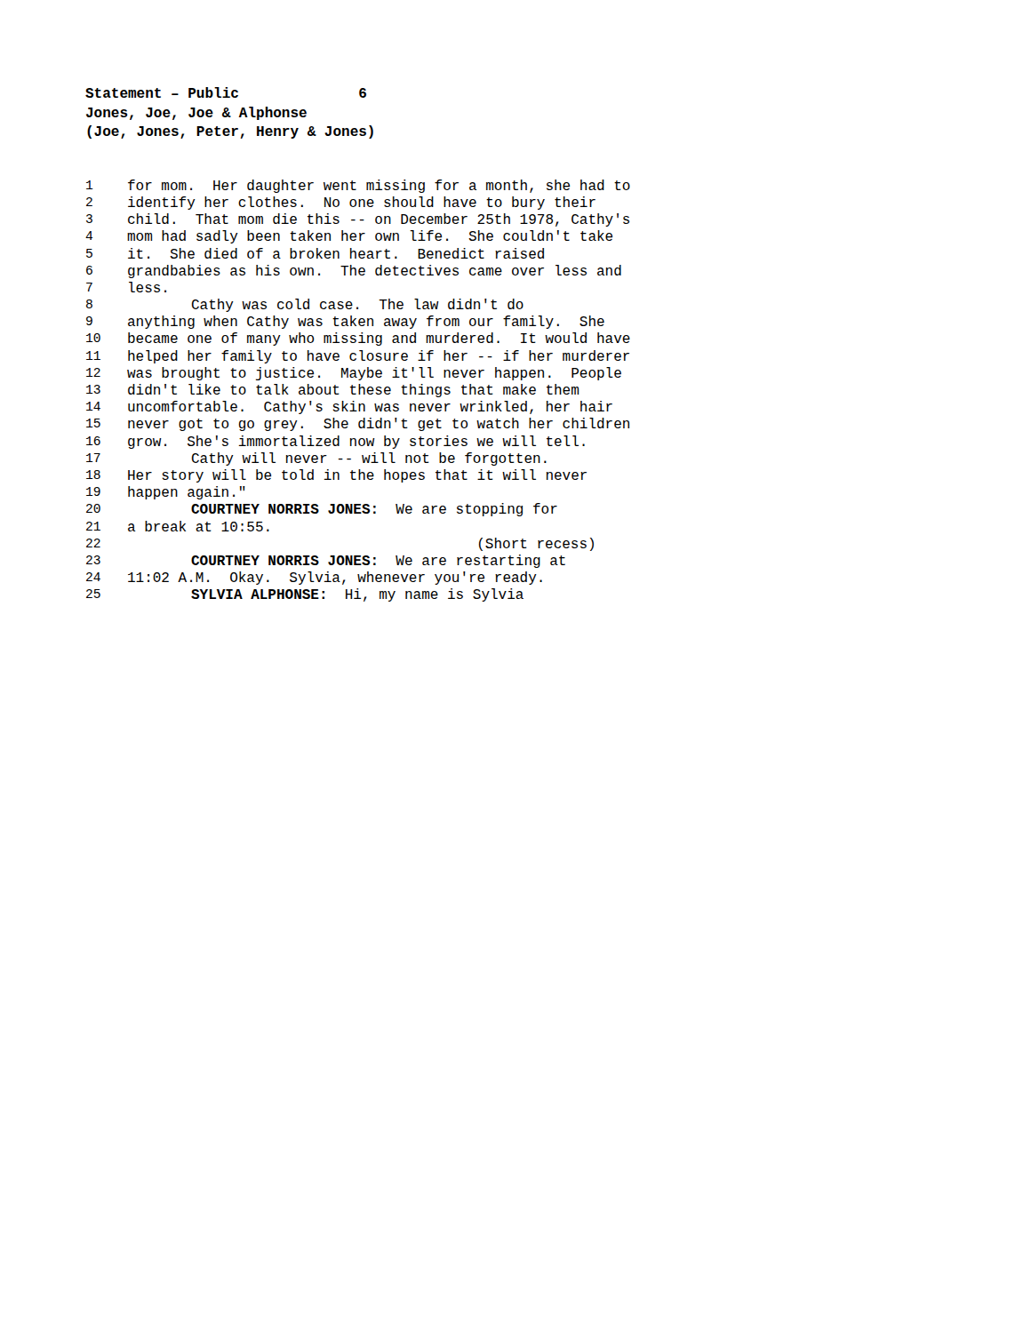Statement – Public 6 Jones, Joe, Joe & Alphonse (Joe, Jones, Peter, Henry & Jones)
| 1 | for mom. Her daughter went missing for a month, she had to |
| 2 | identify her clothes. No one should have to bury their |
| 3 | child. That mom die this -- on December 25th 1978, Cathy's |
| 4 | mom had sadly been taken her own life. She couldn't take |
| 5 | it. She died of a broken heart. Benedict raised |
| 6 | grandbabies as his own. The detectives came over less and |
| 7 | less. |
| 8 | Cathy was cold case. The law didn't do |
| 9 | anything when Cathy was taken away from our family. She |
| 10 | became one of many who missing and murdered. It would have |
| 11 | helped her family to have closure if her -- if her murderer |
| 12 | was brought to justice. Maybe it'll never happen. People |
| 13 | didn't like to talk about these things that make them |
| 14 | uncomfortable. Cathy's skin was never wrinkled, her hair |
| 15 | never got to go grey. She didn't get to watch her children |
| 16 | grow. She's immortalized now by stories we will tell. |
| 17 | Cathy will never -- will not be forgotten. |
| 18 | Her story will be told in the hopes that it will never |
| 19 | happen again." |
| 20 | COURTNEY NORRIS JONES: We are stopping for |
| 21 | a break at 10:55. |
| 22 | (Short recess) |
| 23 | COURTNEY NORRIS JONES: We are restarting at |
| 24 | 11:02 A.M. Okay. Sylvia, whenever you're ready. |
| 25 | SYLVIA ALPHONSE: Hi, my name is Sylvia |